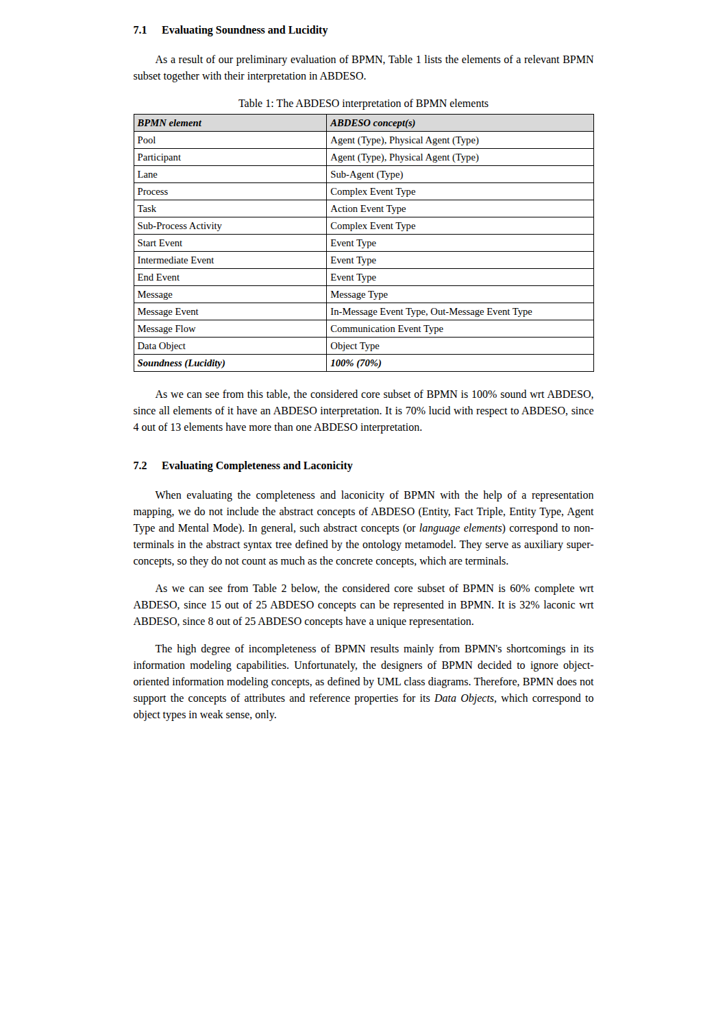7.1 Evaluating Soundness and Lucidity
As a result of our preliminary evaluation of BPMN, Table 1 lists the elements of a relevant BPMN subset together with their interpretation in ABDESO.
Table 1: The ABDESO interpretation of BPMN elements
| BPMN element | ABDESO concept(s) |
| --- | --- |
| Pool | Agent (Type), Physical Agent (Type) |
| Participant | Agent (Type), Physical Agent (Type) |
| Lane | Sub-Agent (Type) |
| Process | Complex Event Type |
| Task | Action Event Type |
| Sub-Process Activity | Complex Event Type |
| Start Event | Event Type |
| Intermediate Event | Event Type |
| End Event | Event Type |
| Message | Message Type |
| Message Event | In-Message Event Type, Out-Message Event Type |
| Message Flow | Communication Event Type |
| Data Object | Object Type |
| Soundness (Lucidity) | 100% (70%) |
As we can see from this table, the considered core subset of BPMN is 100% sound wrt ABDESO, since all elements of it have an ABDESO interpretation. It is 70% lucid with respect to ABDESO, since 4 out of 13 elements have more than one ABDESO interpretation.
7.2 Evaluating Completeness and Laconicity
When evaluating the completeness and laconicity of BPMN with the help of a representation mapping, we do not include the abstract concepts of ABDESO (Entity, Fact Triple, Entity Type, Agent Type and Mental Mode). In general, such abstract concepts (or language elements) correspond to non-terminals in the abstract syntax tree defined by the ontology metamodel. They serve as auxiliary super-concepts, so they do not count as much as the concrete concepts, which are terminals.
As we can see from Table 2 below, the considered core subset of BPMN is 60% complete wrt ABDESO, since 15 out of 25 ABDESO concepts can be represented in BPMN. It is 32% laconic wrt ABDESO, since 8 out of 25 ABDESO concepts have a unique representation.
The high degree of incompleteness of BPMN results mainly from BPMN's shortcomings in its information modeling capabilities. Unfortunately, the designers of BPMN decided to ignore object-oriented information modeling concepts, as defined by UML class diagrams. Therefore, BPMN does not support the concepts of attributes and reference properties for its Data Objects, which correspond to object types in weak sense, only.